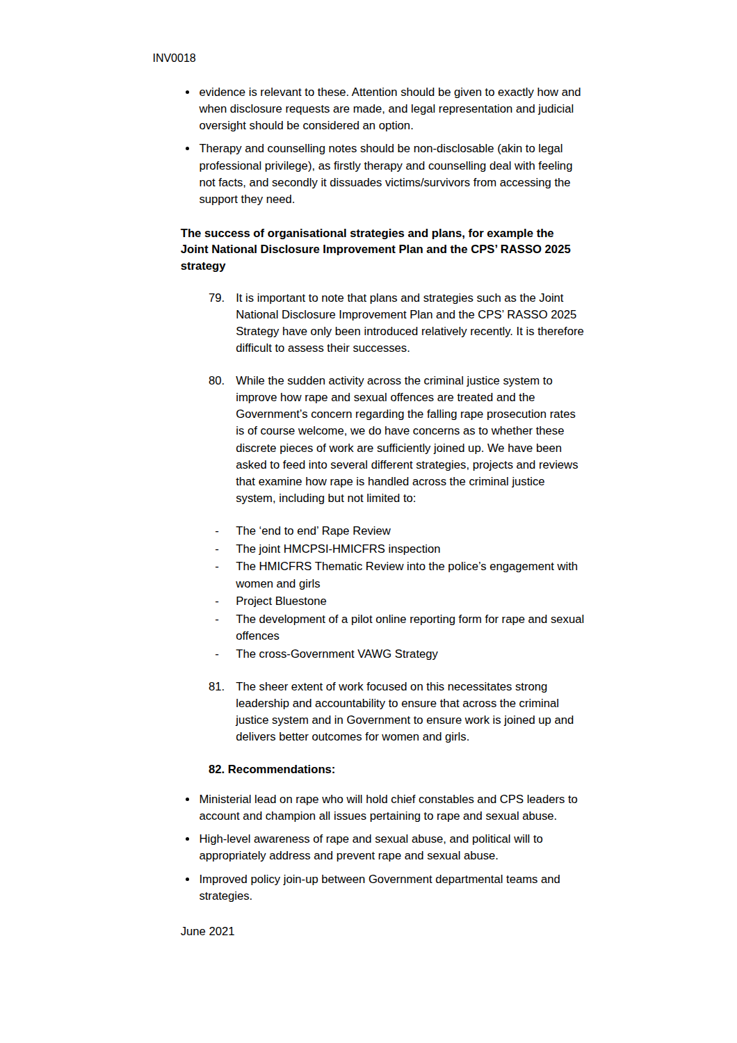INV0018
evidence is relevant to these. Attention should be given to exactly how and when disclosure requests are made, and legal representation and judicial oversight should be considered an option.
Therapy and counselling notes should be non-disclosable (akin to legal professional privilege), as firstly therapy and counselling deal with feeling not facts, and secondly it dissuades victims/survivors from accessing the support they need.
The success of organisational strategies and plans, for example the Joint National Disclosure Improvement Plan and the CPS’ RASSO 2025 strategy
79. It is important to note that plans and strategies such as the Joint National Disclosure Improvement Plan and the CPS’ RASSO 2025 Strategy have only been introduced relatively recently. It is therefore difficult to assess their successes.
80. While the sudden activity across the criminal justice system to improve how rape and sexual offences are treated and the Government’s concern regarding the falling rape prosecution rates is of course welcome, we do have concerns as to whether these discrete pieces of work are sufficiently joined up. We have been asked to feed into several different strategies, projects and reviews that examine how rape is handled across the criminal justice system, including but not limited to:
-The ‘end to end’ Rape Review
-The joint HMCPSI-HMICFRS inspection
-The HMICFRS Thematic Review into the police’s engagement with women and girls
-Project Bluestone
-The development of a pilot online reporting form for rape and sexual offences
-The cross-Government VAWG Strategy
81. The sheer extent of work focused on this necessitates strong leadership and accountability to ensure that across the criminal justice system and in Government to ensure work is joined up and delivers better outcomes for women and girls.
82. Recommendations:
Ministerial lead on rape who will hold chief constables and CPS leaders to account and champion all issues pertaining to rape and sexual abuse.
High-level awareness of rape and sexual abuse, and political will to appropriately address and prevent rape and sexual abuse.
Improved policy join-up between Government departmental teams and strategies.
June 2021